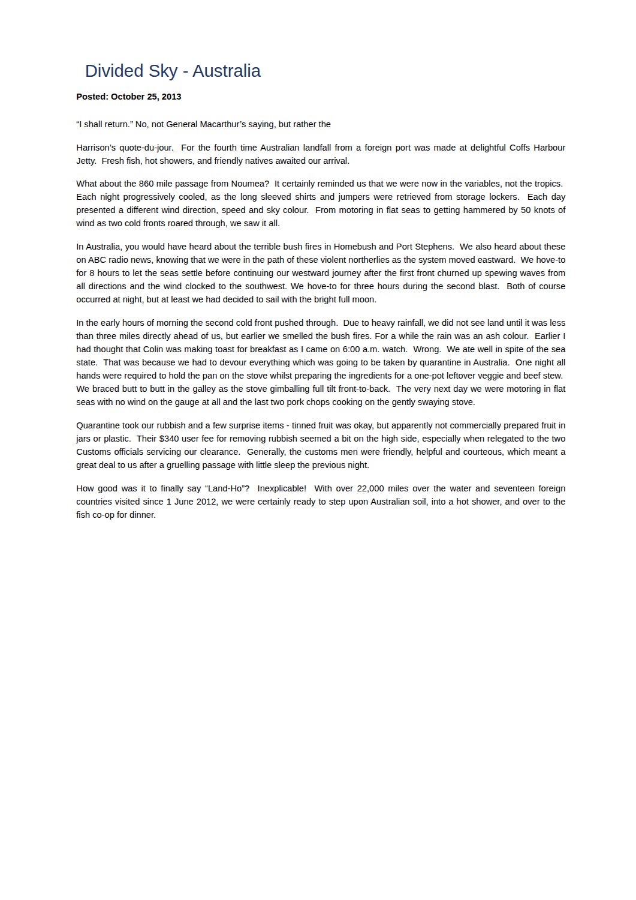Divided Sky - Australia
Posted: October 25, 2013
“I shall return.” No, not General Macarthur’s saying, but rather the
Harrison’s quote-du-jour. For the fourth time Australian landfall from a foreign port was made at delightful Coffs Harbour Jetty. Fresh fish, hot showers, and friendly natives awaited our arrival.
What about the 860 mile passage from Noumea? It certainly reminded us that we were now in the variables, not the tropics. Each night progressively cooled, as the long sleeved shirts and jumpers were retrieved from storage lockers. Each day presented a different wind direction, speed and sky colour. From motoring in flat seas to getting hammered by 50 knots of wind as two cold fronts roared through, we saw it all.
In Australia, you would have heard about the terrible bush fires in Homebush and Port Stephens. We also heard about these on ABC radio news, knowing that we were in the path of these violent northerlies as the system moved eastward. We hove-to for 8 hours to let the seas settle before continuing our westward journey after the first front churned up spewing waves from all directions and the wind clocked to the southwest. We hove-to for three hours during the second blast. Both of course occurred at night, but at least we had decided to sail with the bright full moon.
In the early hours of morning the second cold front pushed through. Due to heavy rainfall, we did not see land until it was less than three miles directly ahead of us, but earlier we smelled the bush fires. For a while the rain was an ash colour. Earlier I had thought that Colin was making toast for breakfast as I came on 6:00 a.m. watch. Wrong. We ate well in spite of the sea state. That was because we had to devour everything which was going to be taken by quarantine in Australia. One night all hands were required to hold the pan on the stove whilst preparing the ingredients for a one-pot leftover veggie and beef stew. We braced butt to butt in the galley as the stove gimballing full tilt front-to-back. The very next day we were motoring in flat seas with no wind on the gauge at all and the last two pork chops cooking on the gently swaying stove.
Quarantine took our rubbish and a few surprise items - tinned fruit was okay, but apparently not commercially prepared fruit in jars or plastic. Their $340 user fee for removing rubbish seemed a bit on the high side, especially when relegated to the two Customs officials servicing our clearance. Generally, the customs men were friendly, helpful and courteous, which meant a great deal to us after a gruelling passage with little sleep the previous night.
How good was it to finally say “Land-Ho”? Inexplicable! With over 22,000 miles over the water and seventeen foreign countries visited since 1 June 2012, we were certainly ready to step upon Australian soil, into a hot shower, and over to the fish co-op for dinner.